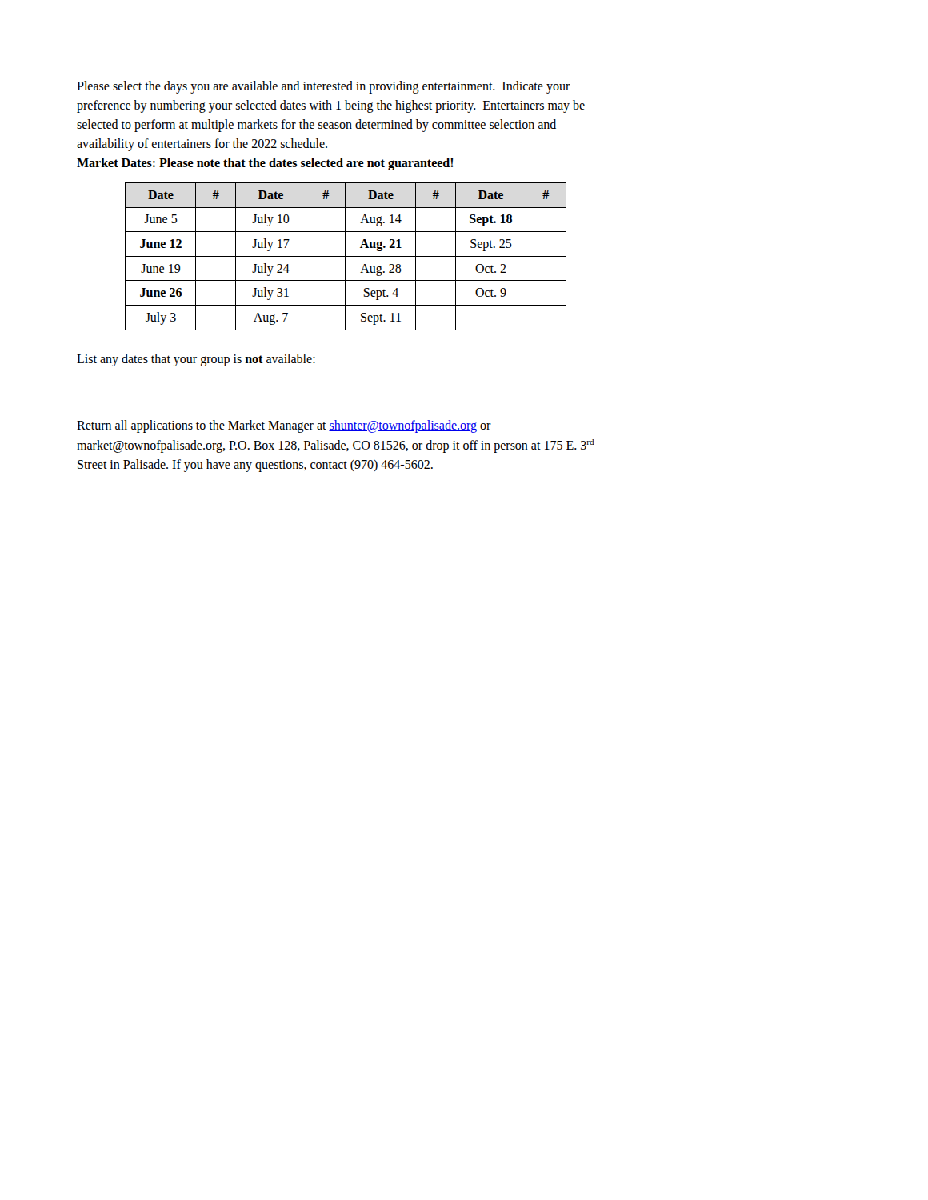Please select the days you are available and interested in providing entertainment. Indicate your preference by numbering your selected dates with 1 being the highest priority. Entertainers may be selected to perform at multiple markets for the season determined by committee selection and availability of entertainers for the 2022 schedule.
Market Dates: Please note that the dates selected are not guaranteed!
| Date | # | Date | # | Date | # | Date | # |
| --- | --- | --- | --- | --- | --- | --- | --- |
| June 5 | | July 10 | | Aug. 14 | | Sept. 18 | |
| June 12 | | July 17 | | Aug. 21 | | Sept. 25 | |
| June 19 | | July 24 | | Aug. 28 | | Oct. 2 | |
| June 26 | | July 31 | | Sept. 4 | | Oct. 9 | |
| July 3 | | Aug. 7 | | Sept. 11 | | | |
List any dates that your group is not available:
Return all applications to the Market Manager at shunter@townofpalisade.org or market@townofpalisade.org, P.O. Box 128, Palisade, CO 81526, or drop it off in person at 175 E. 3rd Street in Palisade. If you have any questions, contact (970) 464-5602.